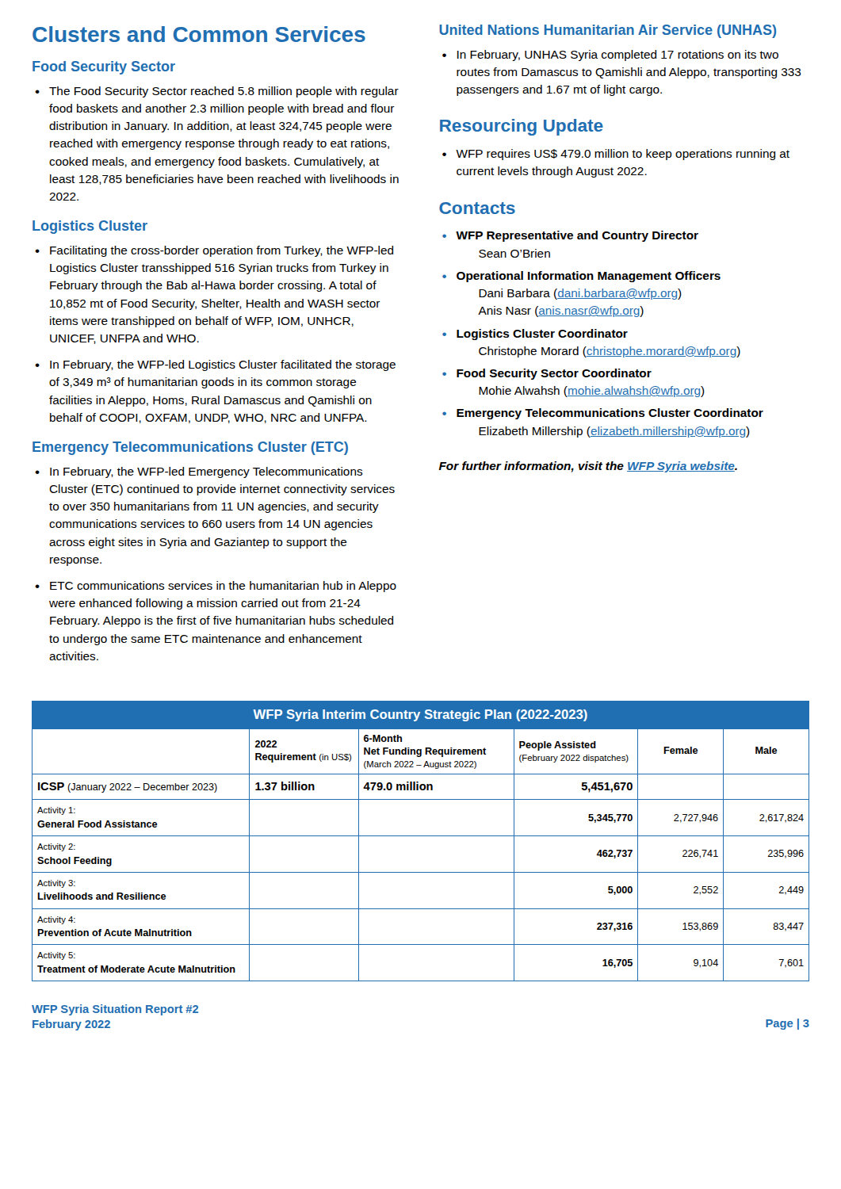Clusters and Common Services
Food Security Sector
The Food Security Sector reached 5.8 million people with regular food baskets and another 2.3 million people with bread and flour distribution in January. In addition, at least 324,745 people were reached with emergency response through ready to eat rations, cooked meals, and emergency food baskets. Cumulatively, at least 128,785 beneficiaries have been reached with livelihoods in 2022.
Logistics Cluster
Facilitating the cross-border operation from Turkey, the WFP-led Logistics Cluster transshipped 516 Syrian trucks from Turkey in February through the Bab al-Hawa border crossing. A total of 10,852 mt of Food Security, Shelter, Health and WASH sector items were transhipped on behalf of WFP, IOM, UNHCR, UNICEF, UNFPA and WHO.
In February, the WFP-led Logistics Cluster facilitated the storage of 3,349 m³ of humanitarian goods in its common storage facilities in Aleppo, Homs, Rural Damascus and Qamishli on behalf of COOPI, OXFAM, UNDP, WHO, NRC and UNFPA.
Emergency Telecommunications Cluster (ETC)
In February, the WFP-led Emergency Telecommunications Cluster (ETC) continued to provide internet connectivity services to over 350 humanitarians from 11 UN agencies, and security communications services to 660 users from 14 UN agencies across eight sites in Syria and Gaziantep to support the response.
ETC communications services in the humanitarian hub in Aleppo were enhanced following a mission carried out from 21-24 February. Aleppo is the first of five humanitarian hubs scheduled to undergo the same ETC maintenance and enhancement activities.
United Nations Humanitarian Air Service (UNHAS)
In February, UNHAS Syria completed 17 rotations on its two routes from Damascus to Qamishli and Aleppo, transporting 333 passengers and 1.67 mt of light cargo.
Resourcing Update
WFP requires US$ 479.0 million to keep operations running at current levels through August 2022.
Contacts
WFP Representative and Country Director Sean O’Brien
Operational Information Management Officers Dani Barbara (dani.barbara@wfp.org) Anis Nasr (anis.nasr@wfp.org)
Logistics Cluster Coordinator Christophe Morard (christophe.morard@wfp.org)
Food Security Sector Coordinator Mohie Alwahsh (mohie.alwahsh@wfp.org)
Emergency Telecommunications Cluster Coordinator Elizabeth Millership (elizabeth.millership@wfp.org)
For further information, visit the WFP Syria website.
WFP Syria Interim Country Strategic Plan (2022-2023)
| | 2022 Requirement (in US$) | 6-Month Net Funding Requirement (March 2022 – August 2022) | People Assisted (February 2022 dispatches) | Female | Male |
| --- | --- | --- | --- | --- | --- |
| ICSP (January 2022 – December 2023) | 1.37 billion | 479.0 million | 5,451,670 | | |
| Activity 1: General Food Assistance | | | 5,345,770 | 2,727,946 | 2,617,824 |
| Activity 2: School Feeding | | | 462,737 | 226,741 | 235,996 |
| Activity 3: Livelihoods and Resilience | | | 5,000 | 2,552 | 2,449 |
| Activity 4: Prevention of Acute Malnutrition | | | 237,316 | 153,869 | 83,447 |
| Activity 5: Treatment of Moderate Acute Malnutrition | | | 16,705 | 9,104 | 7,601 |
WFP Syria Situation Report #2
February 2022
Page | 3